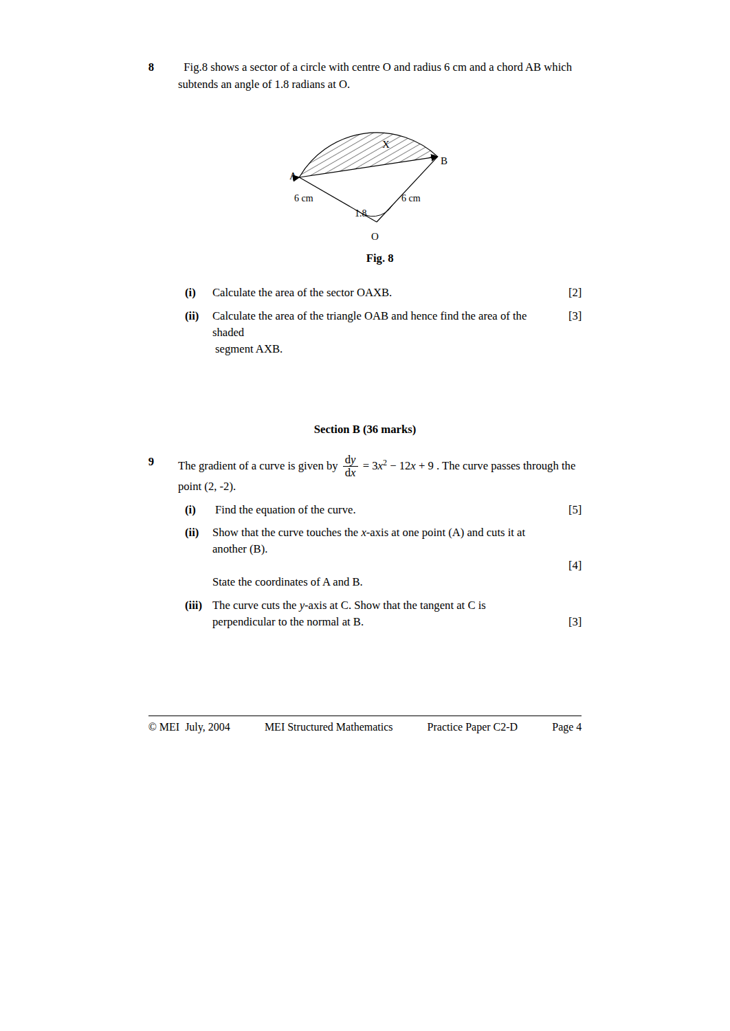8
Fig.8 shows a sector of a circle with centre O and radius 6 cm and a chord AB which subtends an angle of 1.8 radians at O.
A B O X 6 cm 6 cm 1.8
Fig. 8
(i)
Calculate the area of the sector OAXB.
[2]
(ii)
Calculate the area of the triangle OAB and hence find the area of the shaded
segment AXB.
[3]
Section B (36 marks)
9
The gradient of a curve is given by dy dx = 3x2 − 12x + 9 . The curve passes through the point (2, -2).
(i)
Find the equation of the curve.
[5]
(ii)
Show that the curve touches the x-axis at one point (A) and cuts it at another (B).
State the coordinates of A and B.
[4]
(iii)
The curve cuts the y-axis at C. Show that the tangent at C is perpendicular to the normal at B.
[3]
© MEI July, 2004 MEI Structured Mathematics Practice Paper C2-D Page 4